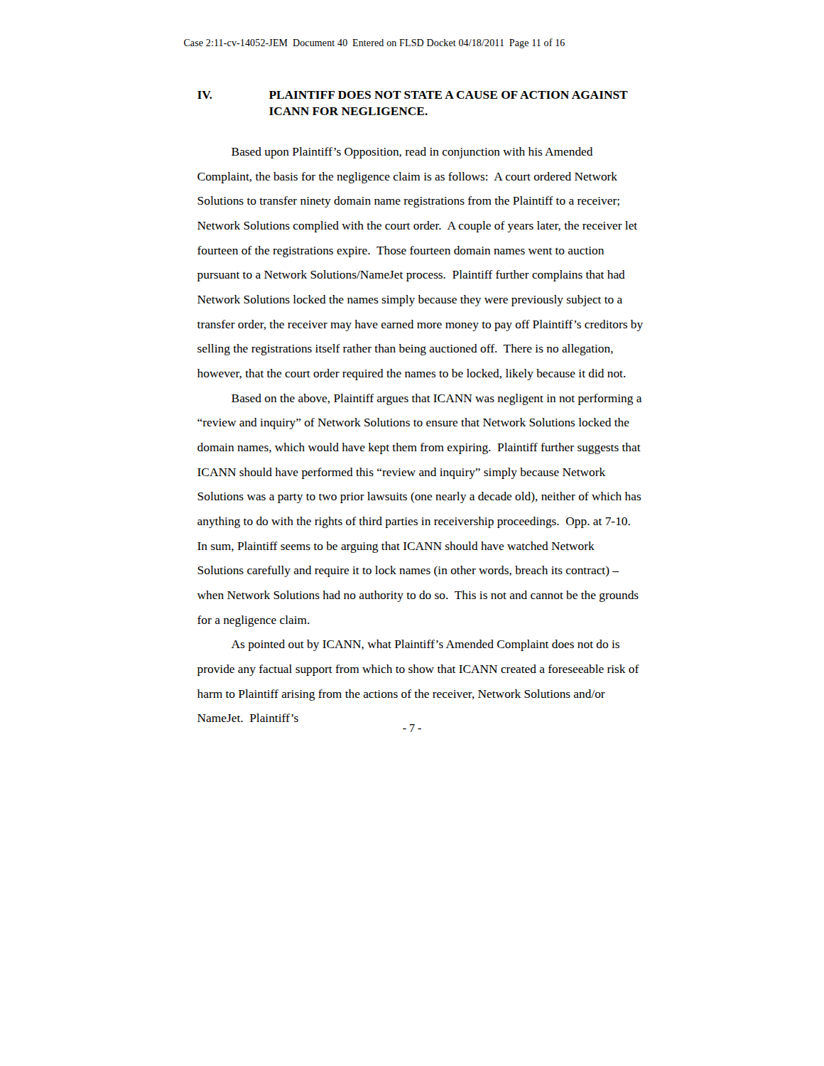Case 2:11-cv-14052-JEM Document 40 Entered on FLSD Docket 04/18/2011 Page 11 of 16
IV. PLAINTIFF DOES NOT STATE A CAUSE OF ACTION AGAINST ICANN FOR NEGLIGENCE.
Based upon Plaintiff’s Opposition, read in conjunction with his Amended Complaint, the basis for the negligence claim is as follows: A court ordered Network Solutions to transfer ninety domain name registrations from the Plaintiff to a receiver; Network Solutions complied with the court order. A couple of years later, the receiver let fourteen of the registrations expire. Those fourteen domain names went to auction pursuant to a Network Solutions/NameJet process. Plaintiff further complains that had Network Solutions locked the names simply because they were previously subject to a transfer order, the receiver may have earned more money to pay off Plaintiff’s creditors by selling the registrations itself rather than being auctioned off. There is no allegation, however, that the court order required the names to be locked, likely because it did not.
Based on the above, Plaintiff argues that ICANN was negligent in not performing a “review and inquiry” of Network Solutions to ensure that Network Solutions locked the domain names, which would have kept them from expiring. Plaintiff further suggests that ICANN should have performed this “review and inquiry” simply because Network Solutions was a party to two prior lawsuits (one nearly a decade old), neither of which has anything to do with the rights of third parties in receivership proceedings. Opp. at 7-10. In sum, Plaintiff seems to be arguing that ICANN should have watched Network Solutions carefully and require it to lock names (in other words, breach its contract) – when Network Solutions had no authority to do so. This is not and cannot be the grounds for a negligence claim.
As pointed out by ICANN, what Plaintiff’s Amended Complaint does not do is provide any factual support from which to show that ICANN created a foreseeable risk of harm to Plaintiff arising from the actions of the receiver, Network Solutions and/or NameJet. Plaintiff’s
- 7 -